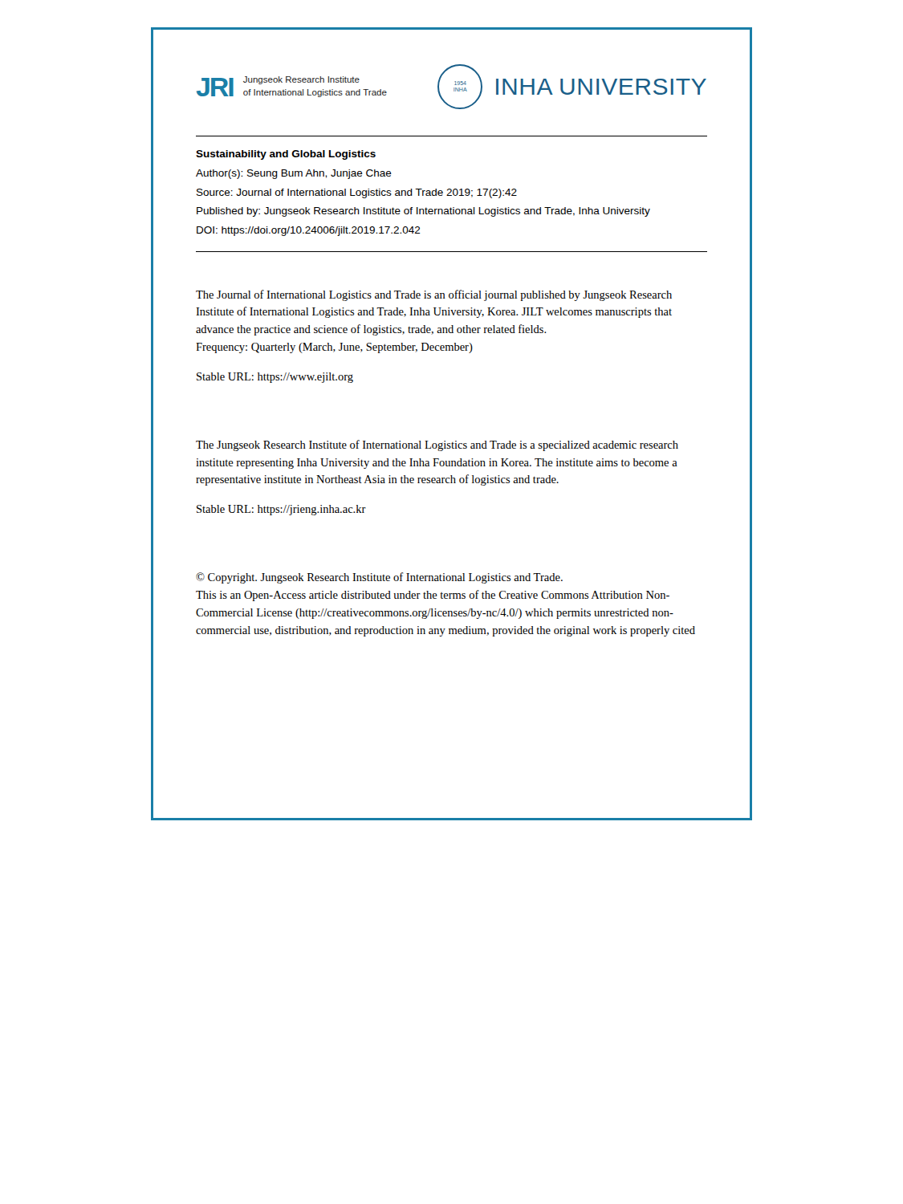JRI
Jungseok Research Institute
of International Logistics and Trade
1954
INHA
INHA UNIVERSITY
Sustainability and Global Logistics
Author(s): Seung Bum Ahn, Junjae Chae
Source: Journal of International Logistics and Trade 2019; 17(2):42
Published by: Jungseok Research Institute of International Logistics and Trade, Inha University
DOI: https://doi.org/10.24006/jilt.2019.17.2.042
The Journal of International Logistics and Trade is an official journal published by Jungseok Research Institute of International Logistics and Trade, Inha University, Korea. JILT welcomes manuscripts that advance the practice and science of logistics, trade, and other related fields.
Frequency: Quarterly (March, June, September, December)
Stable URL: https://www.ejilt.org
The Jungseok Research Institute of International Logistics and Trade is a specialized academic research institute representing Inha University and the Inha Foundation in Korea. The institute aims to become a representative institute in Northeast Asia in the research of logistics and trade.
Stable URL: https://jrieng.inha.ac.kr
© Copyright. Jungseok Research Institute of International Logistics and Trade.
This is an Open-Access article distributed under the terms of the Creative Commons Attribution Non-Commercial License (http://creativecommons.org/licenses/by-nc/4.0/) which permits unrestricted non-commercial use, distribution, and reproduction in any medium, provided the original work is properly cited